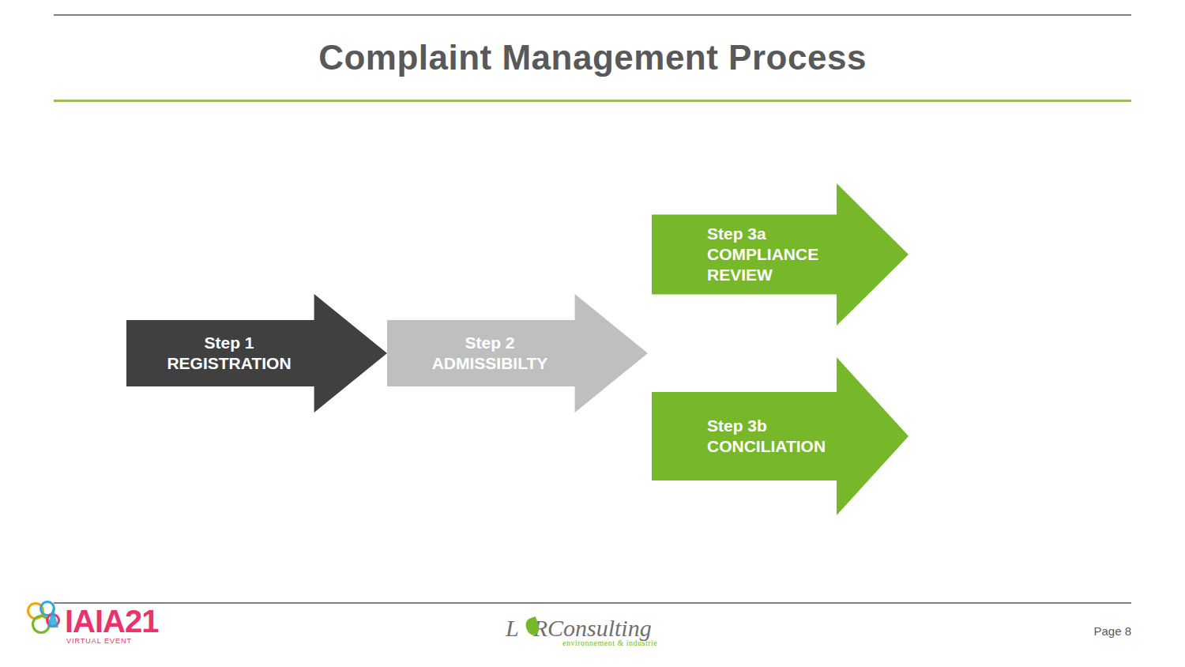Complaint Management Process
Step 1
REGISTRATION
Step 2
ADMISSIBILTY
Step 3a
COMPLIANCE
REVIEW
Step 3b
CONCILIATION
Page 8
IAIA21
VIRTUAL EVENT
L RConsulting
environnement & industrie